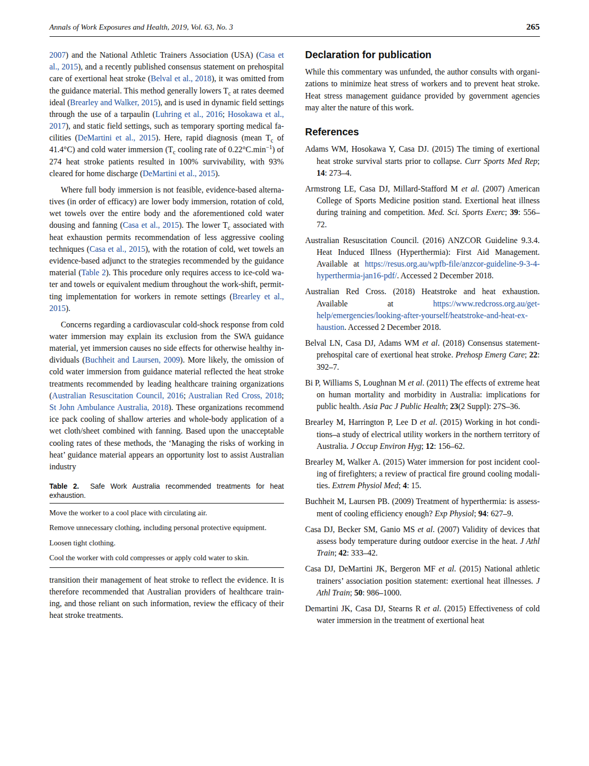Annals of Work Exposures and Health, 2019, Vol. 63, No. 3 265
2007) and the National Athletic Trainers Association (USA) (Casa et al., 2015), and a recently published consensus statement on prehospital care of exertional heat stroke (Belval et al., 2018), it was omitted from the guidance material. This method generally lowers Tc at rates deemed ideal (Brearley and Walker, 2015), and is used in dynamic field settings through the use of a tarpaulin (Luhring et al., 2016; Hosokawa et al., 2017), and static field settings, such as temporary sporting medical facilities (DeMartini et al., 2015). Here, rapid diagnosis (mean Tc of 41.4°C) and cold water immersion (Tc cooling rate of 0.22°C.min−1) of 274 heat stroke patients resulted in 100% survivability, with 93% cleared for home discharge (DeMartini et al., 2015).
Where full body immersion is not feasible, evidence-based alternatives (in order of efficacy) are lower body immersion, rotation of cold, wet towels over the entire body and the aforementioned cold water dousing and fanning (Casa et al., 2015). The lower Tc associated with heat exhaustion permits recommendation of less aggressive cooling techniques (Casa et al., 2015), with the rotation of cold, wet towels an evidence-based adjunct to the strategies recommended by the guidance material (Table 2). This procedure only requires access to ice-cold water and towels or equivalent medium throughout the work-shift, permitting implementation for workers in remote settings (Brearley et al., 2015).
Concerns regarding a cardiovascular cold-shock response from cold water immersion may explain its exclusion from the SWA guidance material, yet immersion causes no side effects for otherwise healthy individuals (Buchheit and Laursen, 2009). More likely, the omission of cold water immersion from guidance material reflected the heat stroke treatments recommended by leading healthcare training organizations (Australian Resuscitation Council, 2016; Australian Red Cross, 2018; St John Ambulance Australia, 2018). These organizations recommend ice pack cooling of shallow arteries and whole-body application of a wet cloth/sheet combined with fanning. Based upon the unacceptable cooling rates of these methods, the ‘Managing the risks of working in heat’ guidance material appears an opportunity lost to assist Australian industry
Table 2. Safe Work Australia recommended treatments for heat exhaustion.
| Move the worker to a cool place with circulating air. |
| Remove unnecessary clothing, including personal protective equipment. |
| Loosen tight clothing. |
| Cool the worker with cold compresses or apply cold water to skin. |
transition their management of heat stroke to reflect the evidence. It is therefore recommended that Australian providers of healthcare training, and those reliant on such information, review the efficacy of their heat stroke treatments.
Declaration for publication
While this commentary was unfunded, the author consults with organizations to minimize heat stress of workers and to prevent heat stroke. Heat stress management guidance provided by government agencies may alter the nature of this work.
References
Adams WM, Hosokawa Y, Casa DJ. (2015) The timing of exertional heat stroke survival starts prior to collapse. Curr Sports Med Rep; 14: 273–4.
Armstrong LE, Casa DJ, Millard-Stafford M et al. (2007) American College of Sports Medicine position stand. Exertional heat illness during training and competition. Med. Sci. Sports Exerc; 39: 556–72.
Australian Resuscitation Council. (2016) ANZCOR Guideline 9.3.4. Heat Induced Illness (Hyperthermia): First Aid Management. Available at https://resus.org.au/wpfb-file/anzcor-guideline-9-3-4-hyperthermia-jan16-pdf/. Accessed 2 December 2018.
Australian Red Cross. (2018) Heatstroke and heat exhaustion. Available at https://www.redcross.org.au/get-help/emergencies/looking-after-yourself/heatstroke-and-heat-exhaustion. Accessed 2 December 2018.
Belval LN, Casa DJ, Adams WM et al. (2018) Consensus statement- prehospital care of exertional heat stroke. Prehosp Emerg Care; 22: 392–7.
Bi P, Williams S, Loughnan M et al. (2011) The effects of extreme heat on human mortality and morbidity in Australia: implications for public health. Asia Pac J Public Health; 23(2 Suppl): 27S–36.
Brearley M, Harrington P, Lee D et al. (2015) Working in hot conditions–a study of electrical utility workers in the northern territory of Australia. J Occup Environ Hyg; 12: 156–62.
Brearley M, Walker A. (2015) Water immersion for post incident cooling of firefighters; a review of practical fire ground cooling modalities. Extrem Physiol Med; 4: 15.
Buchheit M, Laursen PB. (2009) Treatment of hyperthermia: is assessment of cooling efficiency enough? Exp Physiol; 94: 627–9.
Casa DJ, Becker SM, Ganio MS et al. (2007) Validity of devices that assess body temperature during outdoor exercise in the heat. J Athl Train; 42: 333–42.
Casa DJ, DeMartini JK, Bergeron MF et al. (2015) National athletic trainers’ association position statement: exertional heat illnesses. J Athl Train; 50: 986–1000.
Demartini JK, Casa DJ, Stearns R et al. (2015) Effectiveness of cold water immersion in the treatment of exertional heat